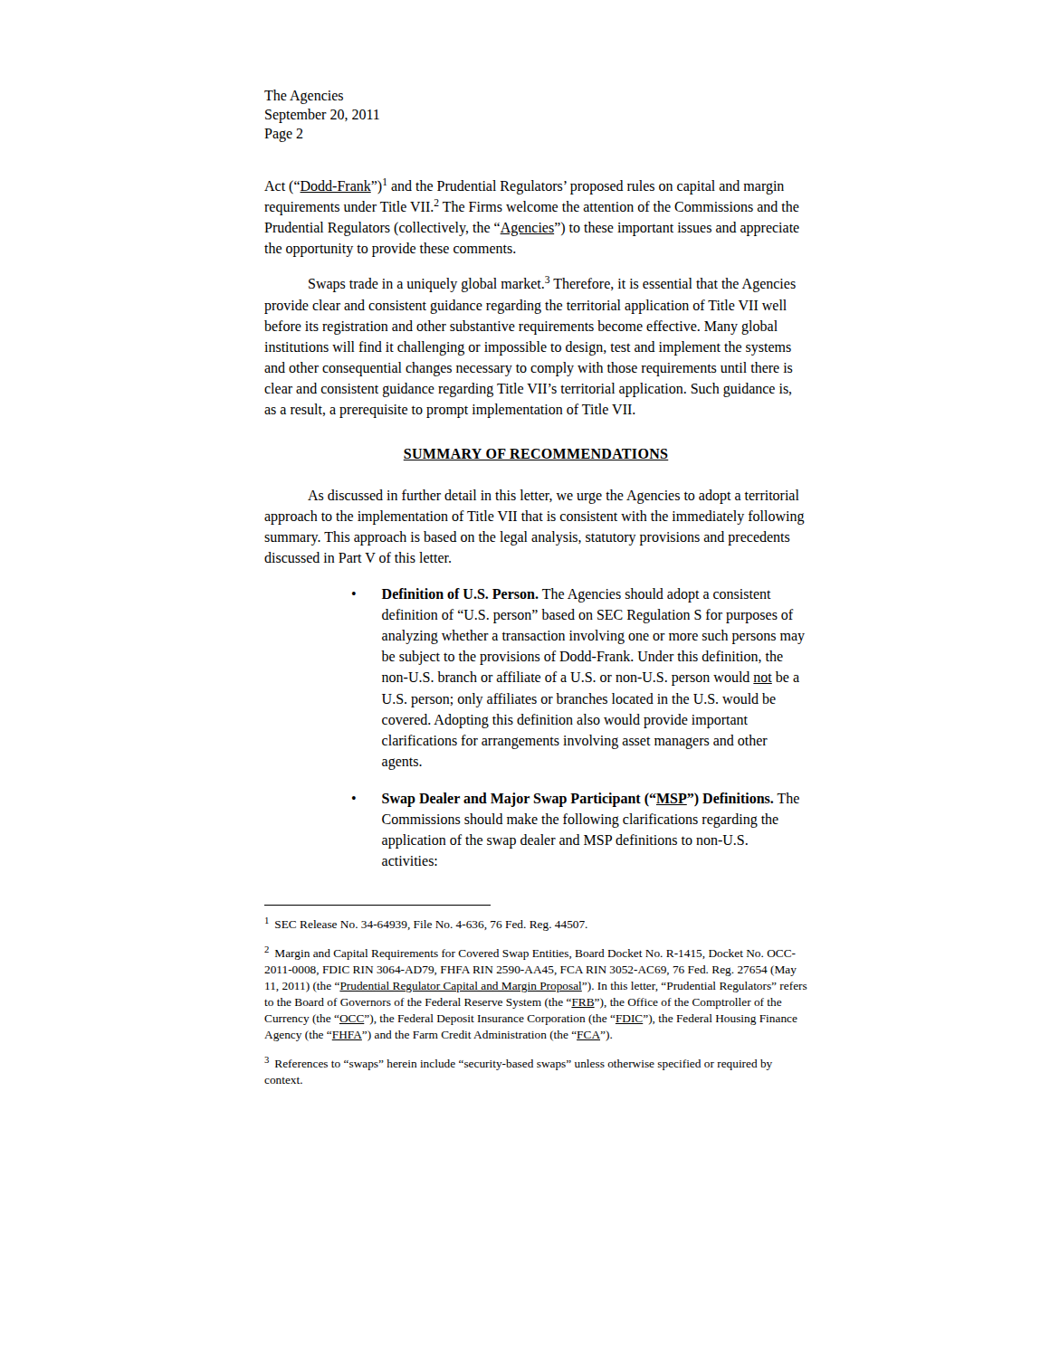The Agencies
September 20, 2011
Page 2
Act (“Dodd-Frank”)1 and the Prudential Regulators’ proposed rules on capital and margin requirements under Title VII.2 The Firms welcome the attention of the Commissions and the Prudential Regulators (collectively, the “Agencies”) to these important issues and appreciate the opportunity to provide these comments.
Swaps trade in a uniquely global market.3 Therefore, it is essential that the Agencies provide clear and consistent guidance regarding the territorial application of Title VII well before its registration and other substantive requirements become effective. Many global institutions will find it challenging or impossible to design, test and implement the systems and other consequential changes necessary to comply with those requirements until there is clear and consistent guidance regarding Title VII’s territorial application. Such guidance is, as a result, a prerequisite to prompt implementation of Title VII.
SUMMARY OF RECOMMENDATIONS
As discussed in further detail in this letter, we urge the Agencies to adopt a territorial approach to the implementation of Title VII that is consistent with the immediately following summary. This approach is based on the legal analysis, statutory provisions and precedents discussed in Part V of this letter.
Definition of U.S. Person. The Agencies should adopt a consistent definition of “U.S. person” based on SEC Regulation S for purposes of analyzing whether a transaction involving one or more such persons may be subject to the provisions of Dodd-Frank. Under this definition, the non-U.S. branch or affiliate of a U.S. or non-U.S. person would not be a U.S. person; only affiliates or branches located in the U.S. would be covered. Adopting this definition also would provide important clarifications for arrangements involving asset managers and other agents.
Swap Dealer and Major Swap Participant (“MSP”) Definitions. The Commissions should make the following clarifications regarding the application of the swap dealer and MSP definitions to non-U.S. activities:
1 SEC Release No. 34-64939, File No. 4-636, 76 Fed. Reg. 44507.
2 Margin and Capital Requirements for Covered Swap Entities, Board Docket No. R-1415, Docket No. OCC-2011-0008, FDIC RIN 3064-AD79, FHFA RIN 2590-AA45, FCA RIN 3052-AC69, 76 Fed. Reg. 27654 (May 11, 2011) (the “Prudential Regulator Capital and Margin Proposal”). In this letter, “Prudential Regulators” refers to the Board of Governors of the Federal Reserve System (the “FRB”), the Office of the Comptroller of the Currency (the “OCC”), the Federal Deposit Insurance Corporation (the “FDIC”), the Federal Housing Finance Agency (the “FHFA”) and the Farm Credit Administration (the “FCA”).
3 References to “swaps” herein include “security-based swaps” unless otherwise specified or required by context.